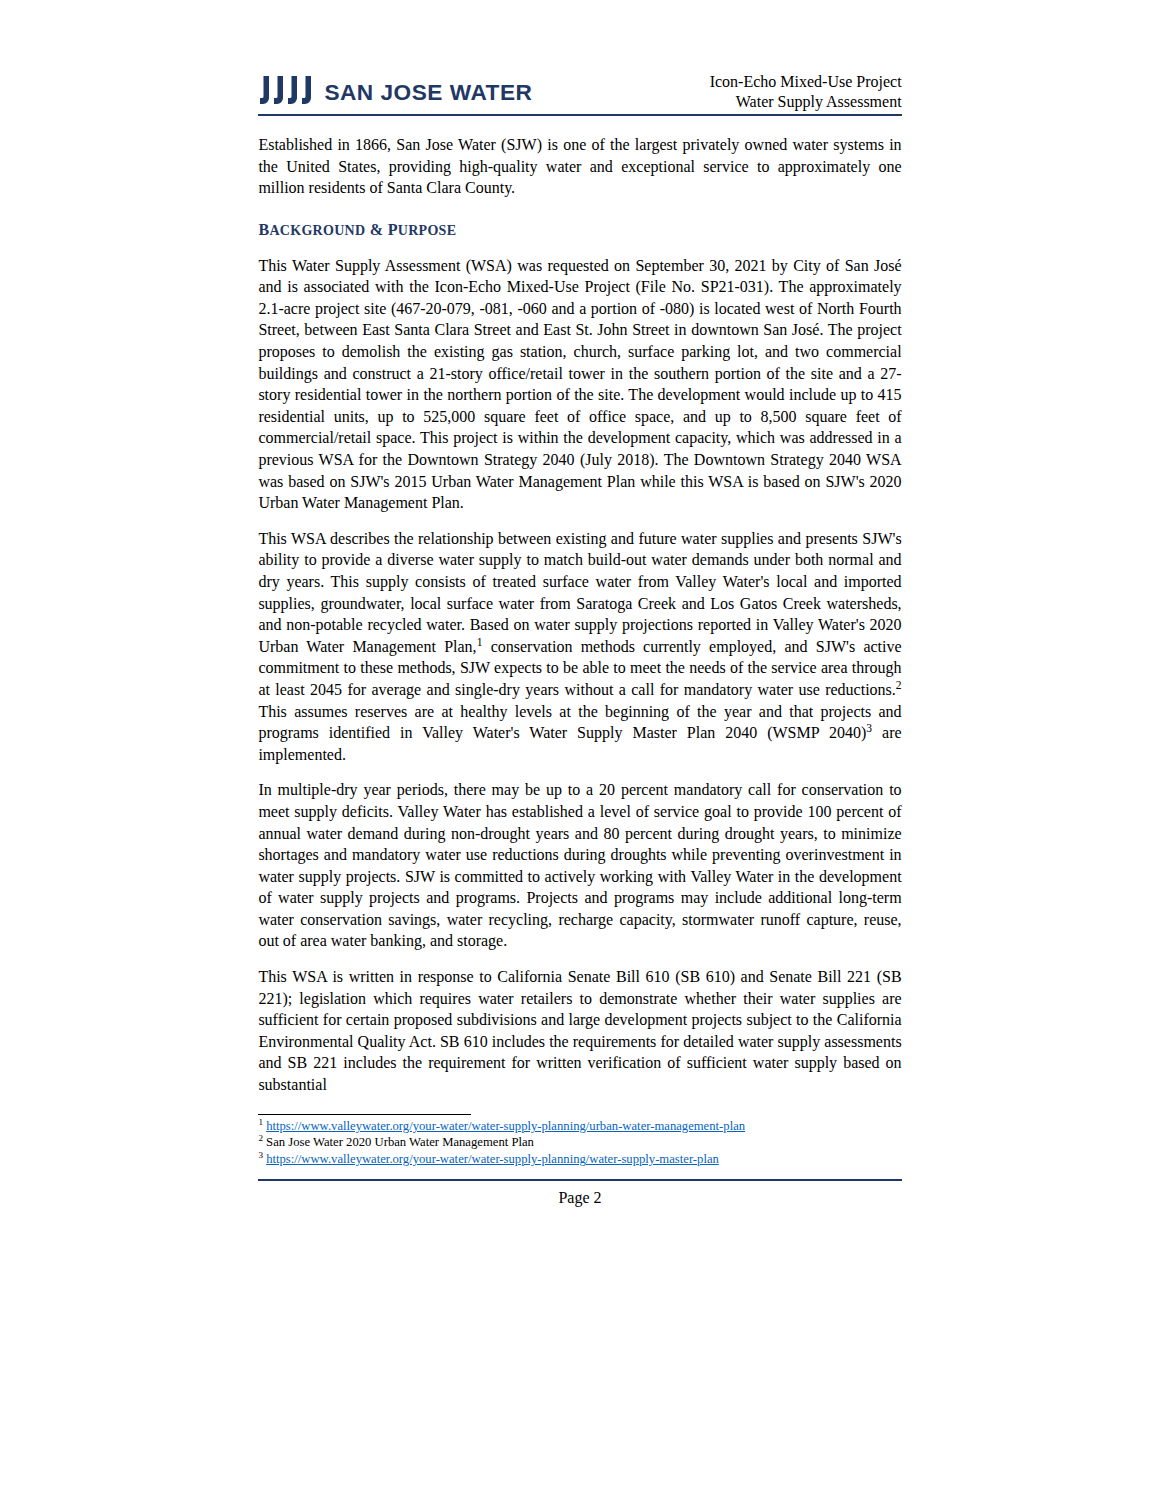SAN JOSE WATER
Icon-Echo Mixed-Use Project
Water Supply Assessment
Established in 1866, San Jose Water (SJW) is one of the largest privately owned water systems in the United States, providing high-quality water and exceptional service to approximately one million residents of Santa Clara County.
BACKGROUND & PURPOSE
This Water Supply Assessment (WSA) was requested on September 30, 2021 by City of San José and is associated with the Icon-Echo Mixed-Use Project (File No. SP21-031). The approximately 2.1-acre project site (467-20-079, -081, -060 and a portion of -080) is located west of North Fourth Street, between East Santa Clara Street and East St. John Street in downtown San José. The project proposes to demolish the existing gas station, church, surface parking lot, and two commercial buildings and construct a 21-story office/retail tower in the southern portion of the site and a 27-story residential tower in the northern portion of the site. The development would include up to 415 residential units, up to 525,000 square feet of office space, and up to 8,500 square feet of commercial/retail space. This project is within the development capacity, which was addressed in a previous WSA for the Downtown Strategy 2040 (July 2018). The Downtown Strategy 2040 WSA was based on SJW's 2015 Urban Water Management Plan while this WSA is based on SJW's 2020 Urban Water Management Plan.
This WSA describes the relationship between existing and future water supplies and presents SJW's ability to provide a diverse water supply to match build-out water demands under both normal and dry years. This supply consists of treated surface water from Valley Water's local and imported supplies, groundwater, local surface water from Saratoga Creek and Los Gatos Creek watersheds, and non-potable recycled water. Based on water supply projections reported in Valley Water's 2020 Urban Water Management Plan,1 conservation methods currently employed, and SJW's active commitment to these methods, SJW expects to be able to meet the needs of the service area through at least 2045 for average and single-dry years without a call for mandatory water use reductions.2 This assumes reserves are at healthy levels at the beginning of the year and that projects and programs identified in Valley Water's Water Supply Master Plan 2040 (WSMP 2040)3 are implemented.
In multiple-dry year periods, there may be up to a 20 percent mandatory call for conservation to meet supply deficits. Valley Water has established a level of service goal to provide 100 percent of annual water demand during non-drought years and 80 percent during drought years, to minimize shortages and mandatory water use reductions during droughts while preventing overinvestment in water supply projects. SJW is committed to actively working with Valley Water in the development of water supply projects and programs. Projects and programs may include additional long-term water conservation savings, water recycling, recharge capacity, stormwater runoff capture, reuse, out of area water banking, and storage.
This WSA is written in response to California Senate Bill 610 (SB 610) and Senate Bill 221 (SB 221); legislation which requires water retailers to demonstrate whether their water supplies are sufficient for certain proposed subdivisions and large development projects subject to the California Environmental Quality Act. SB 610 includes the requirements for detailed water supply assessments and SB 221 includes the requirement for written verification of sufficient water supply based on substantial
1 https://www.valleywater.org/your-water/water-supply-planning/urban-water-management-plan
2 San Jose Water 2020 Urban Water Management Plan
3 https://www.valleywater.org/your-water/water-supply-planning/water-supply-master-plan
Page 2